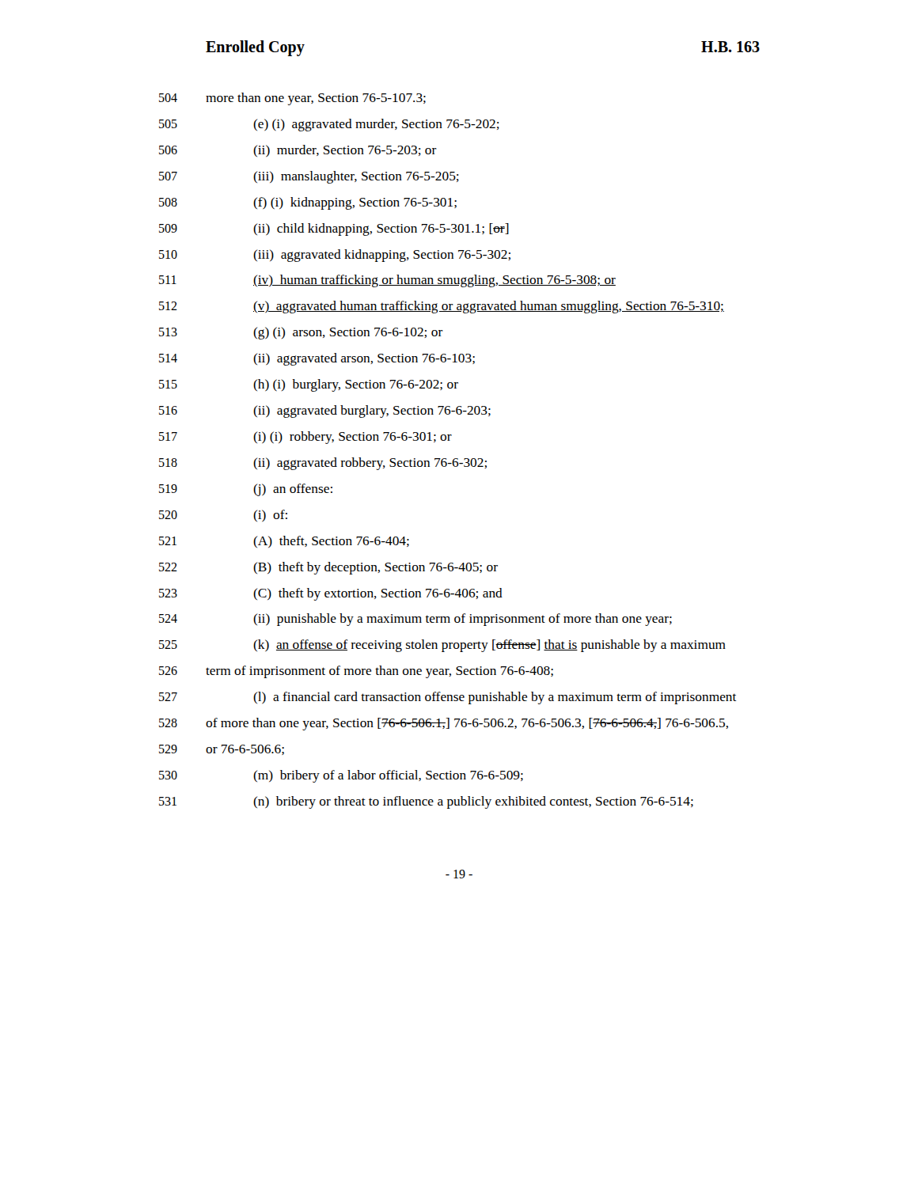Enrolled Copy H.B. 163
504 more than one year, Section 76-5-107.3;
505(e) (i) aggravated murder, Section 76-5-202;
506(ii) murder, Section 76-5-203; or
507(iii) manslaughter, Section 76-5-205;
508(f) (i) kidnapping, Section 76-5-301;
509(ii) child kidnapping, Section 76-5-301.1; [or]
510(iii) aggravated kidnapping, Section 76-5-302;
511(iv) human trafficking or human smuggling, Section 76-5-308; or
512(v) aggravated human trafficking or aggravated human smuggling, Section 76-5-310;
513(g) (i) arson, Section 76-6-102; or
514(ii) aggravated arson, Section 76-6-103;
515(h) (i) burglary, Section 76-6-202; or
516(ii) aggravated burglary, Section 76-6-203;
517(i) (i) robbery, Section 76-6-301; or
518(ii) aggravated robbery, Section 76-6-302;
519(j) an offense:
520(i) of:
521(A) theft, Section 76-6-404;
522(B) theft by deception, Section 76-6-405; or
523(C) theft by extortion, Section 76-6-406; and
524(ii) punishable by a maximum term of imprisonment of more than one year;
525(k) an offense of receiving stolen property [offense] that is punishable by a maximum
526 term of imprisonment of more than one year, Section 76-6-408;
527(l) a financial card transaction offense punishable by a maximum term of imprisonment
528 of more than one year, Section [76-6-506.1,] 76-6-506.2, 76-6-506.3, [76-6-506.4,] 76-6-506.5,
529 or 76-6-506.6;
530(m) bribery of a labor official, Section 76-6-509;
531(n) bribery or threat to influence a publicly exhibited contest, Section 76-6-514;
- 19 -